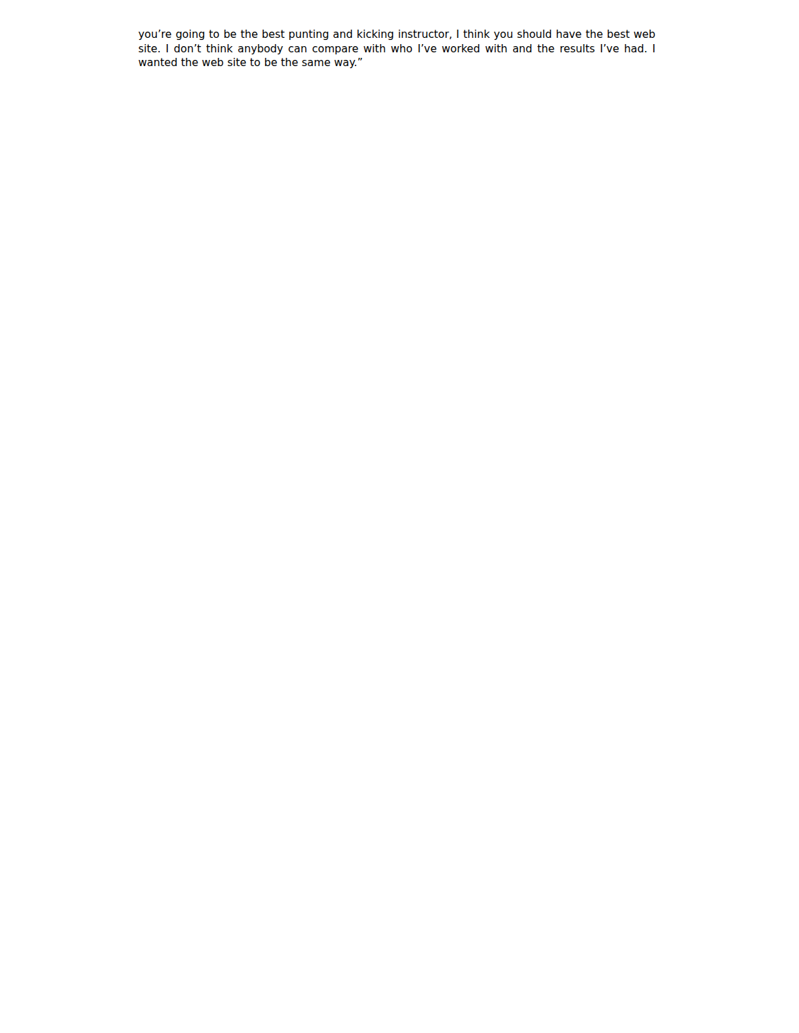you’re going to be the best punting and kicking instructor, I think you should have the best web site. I don’t think anybody can compare with who I’ve worked with and the results I’ve had. I wanted the web site to be the same way.”